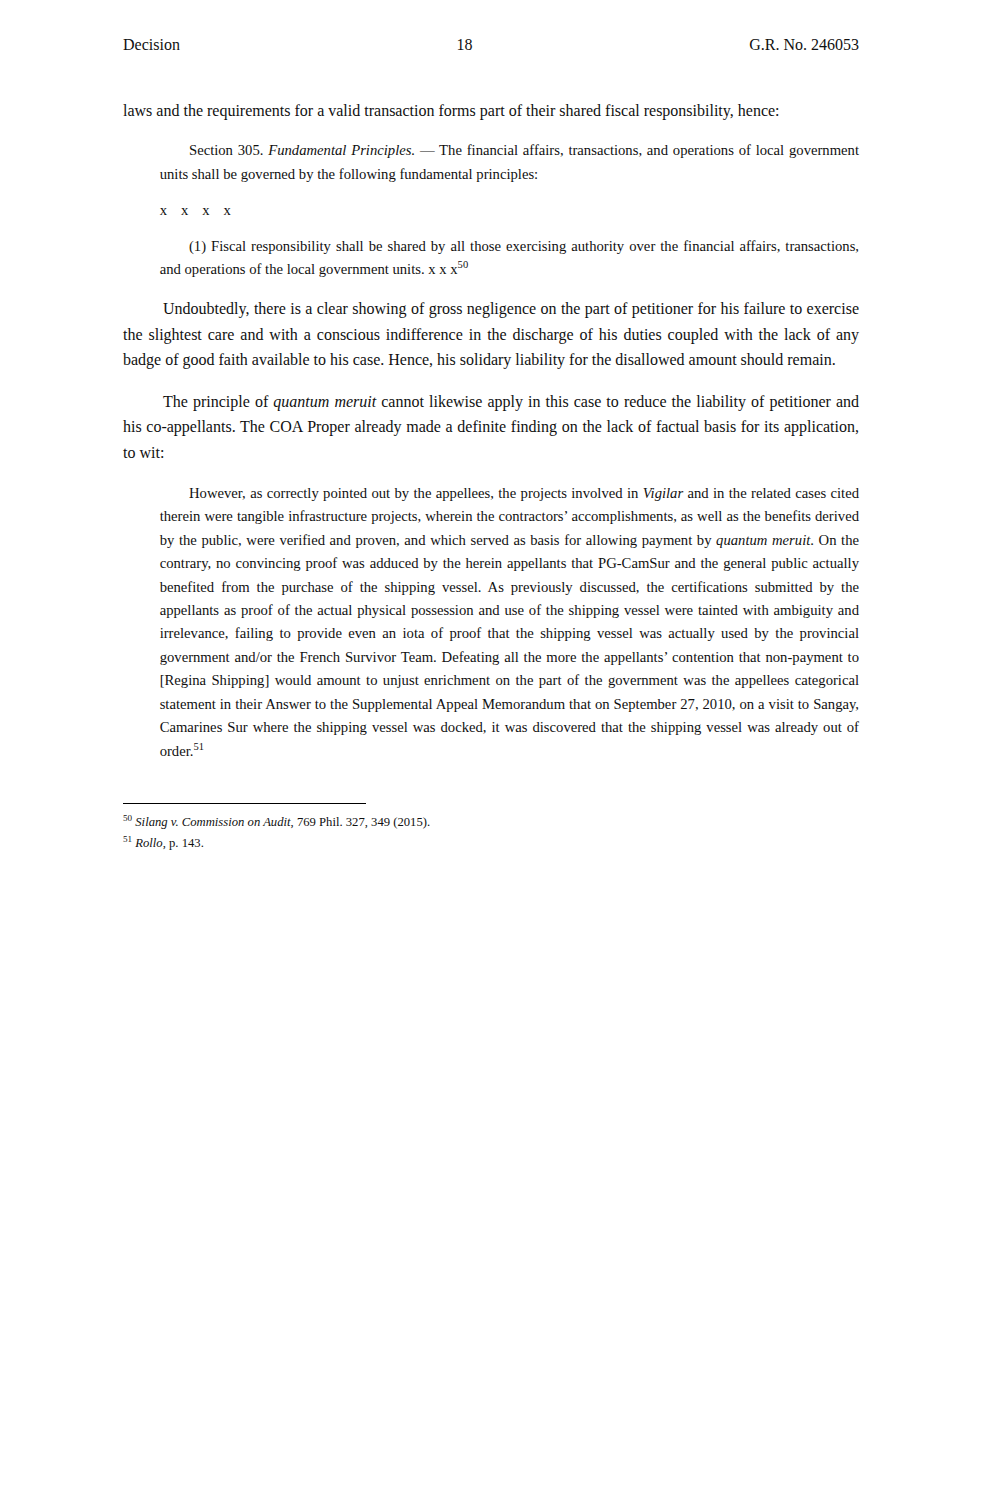Decision
18
G.R. No. 246053
laws and the requirements for a valid transaction forms part of their shared fiscal responsibility, hence:
Section 305. Fundamental Principles. — The financial affairs, transactions, and operations of local government units shall be governed by the following fundamental principles:
x x x x
(1) Fiscal responsibility shall be shared by all those exercising authority over the financial affairs, transactions, and operations of the local government units. x x x50
Undoubtedly, there is a clear showing of gross negligence on the part of petitioner for his failure to exercise the slightest care and with a conscious indifference in the discharge of his duties coupled with the lack of any badge of good faith available to his case. Hence, his solidary liability for the disallowed amount should remain.
The principle of quantum meruit cannot likewise apply in this case to reduce the liability of petitioner and his co-appellants. The COA Proper already made a definite finding on the lack of factual basis for its application, to wit:
However, as correctly pointed out by the appellees, the projects involved in Vigilar and in the related cases cited therein were tangible infrastructure projects, wherein the contractors’ accomplishments, as well as the benefits derived by the public, were verified and proven, and which served as basis for allowing payment by quantum meruit. On the contrary, no convincing proof was adduced by the herein appellants that PG-CamSur and the general public actually benefited from the purchase of the shipping vessel. As previously discussed, the certifications submitted by the appellants as proof of the actual physical possession and use of the shipping vessel were tainted with ambiguity and irrelevance, failing to provide even an iota of proof that the shipping vessel was actually used by the provincial government and/or the French Survivor Team. Defeating all the more the appellants’ contention that non-payment to [Regina Shipping] would amount to unjust enrichment on the part of the government was the appellees categorical statement in their Answer to the Supplemental Appeal Memorandum that on September 27, 2010, on a visit to Sangay, Camarines Sur where the shipping vessel was docked, it was discovered that the shipping vessel was already out of order.51
50 Silang v. Commission on Audit, 769 Phil. 327, 349 (2015).
51 Rollo, p. 143.